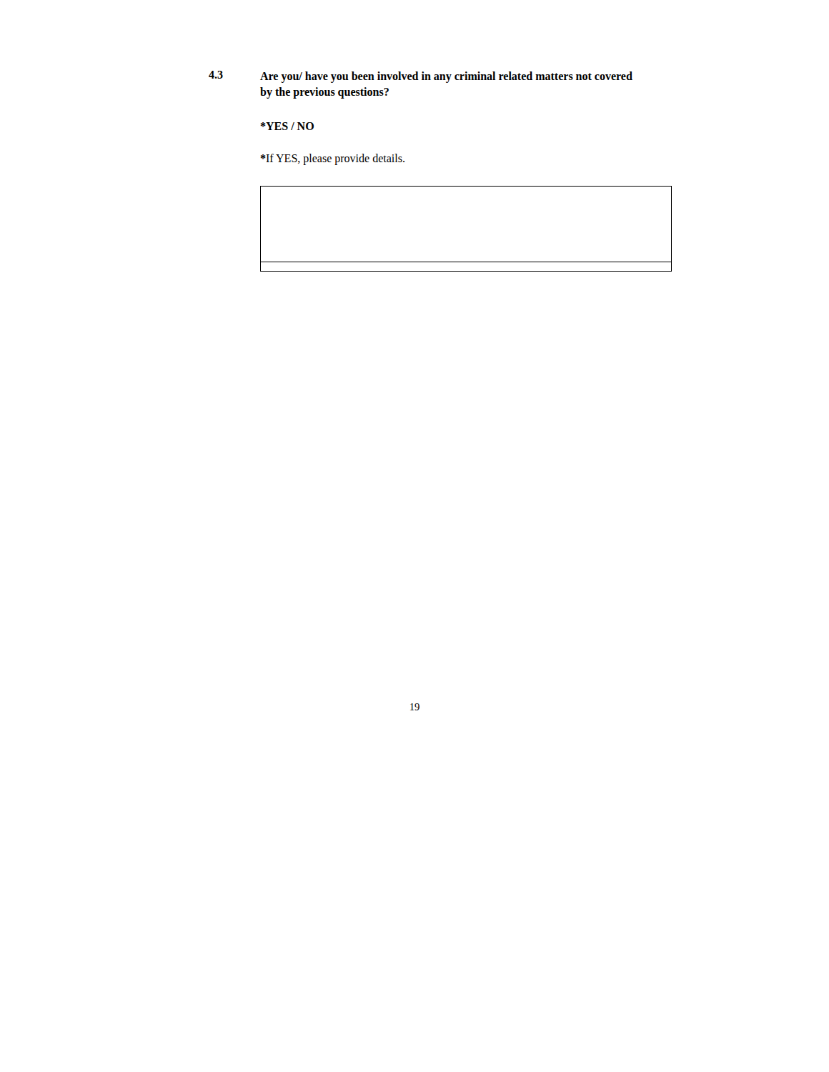4.3
Are you/ have you been involved in any criminal related matters not covered by the previous questions?
*YES / NO
*If YES, please provide details.
19